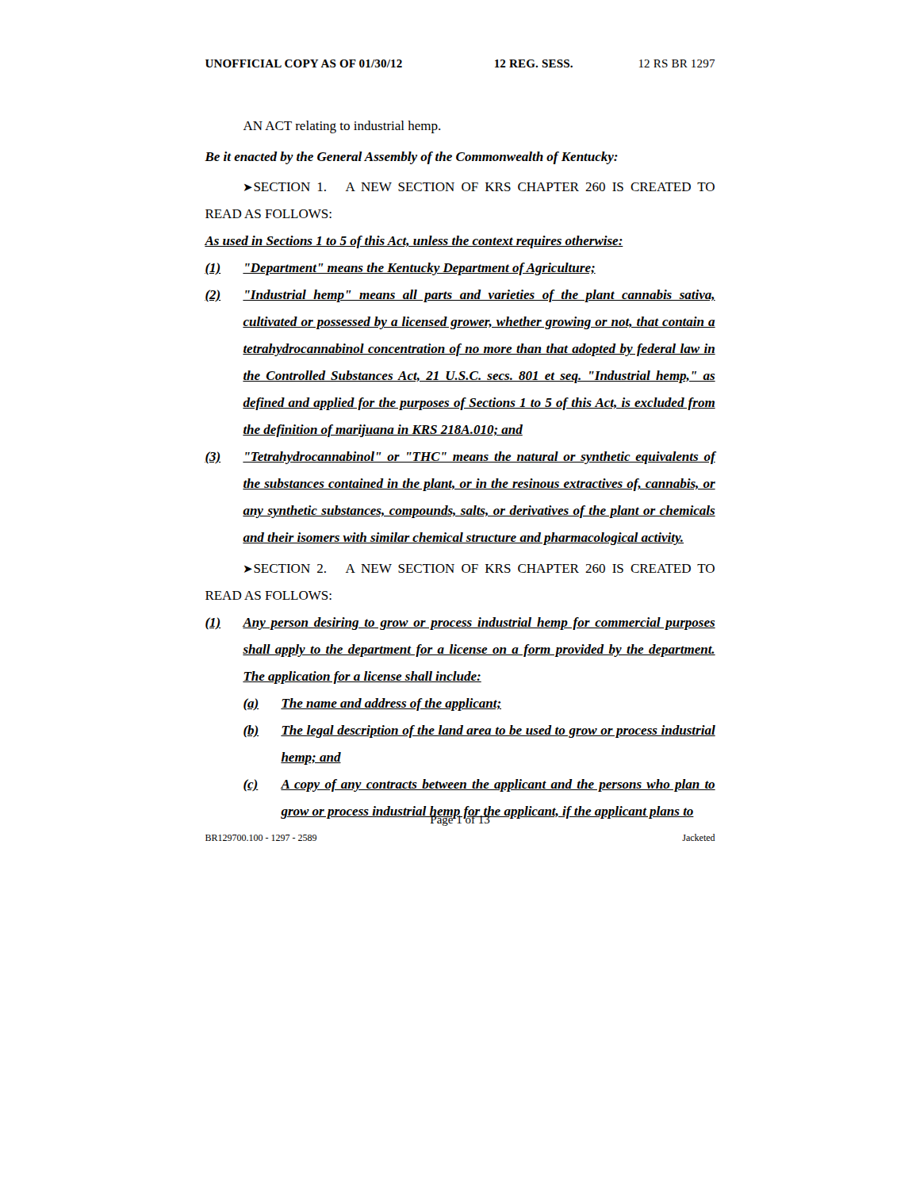UNOFFICIAL COPY AS OF 01/30/12
12 REG. SESS.
12 RS BR 1297
AN ACT relating to industrial hemp.
Be it enacted by the General Assembly of the Commonwealth of Kentucky:
➤SECTION 1. A NEW SECTION OF KRS CHAPTER 260 IS CREATED TO READ AS FOLLOWS:
As used in Sections 1 to 5 of this Act, unless the context requires otherwise:
(1)"Department" means the Kentucky Department of Agriculture;
(2)"Industrial hemp" means all parts and varieties of the plant cannabis sativa, cultivated or possessed by a licensed grower, whether growing or not, that contain a tetrahydrocannabinol concentration of no more than that adopted by federal law in the Controlled Substances Act, 21 U.S.C. secs. 801 et seq. "Industrial hemp," as defined and applied for the purposes of Sections 1 to 5 of this Act, is excluded from the definition of marijuana in KRS 218A.010; and
(3)"Tetrahydrocannabinol" or "THC" means the natural or synthetic equivalents of the substances contained in the plant, or in the resinous extractives of, cannabis, or any synthetic substances, compounds, salts, or derivatives of the plant or chemicals and their isomers with similar chemical structure and pharmacological activity.
➤SECTION 2. A NEW SECTION OF KRS CHAPTER 260 IS CREATED TO READ AS FOLLOWS:
(1) Any person desiring to grow or process industrial hemp for commercial purposes shall apply to the department for a license on a form provided by the department. The application for a license shall include:
(a) The name and address of the applicant;
(b) The legal description of the land area to be used to grow or process industrial hemp; and
(c) A copy of any contracts between the applicant and the persons who plan to grow or process industrial hemp for the applicant, if the applicant plans to
Page 1 of 13
BR129700.100 - 1297 - 2589
Jacketed